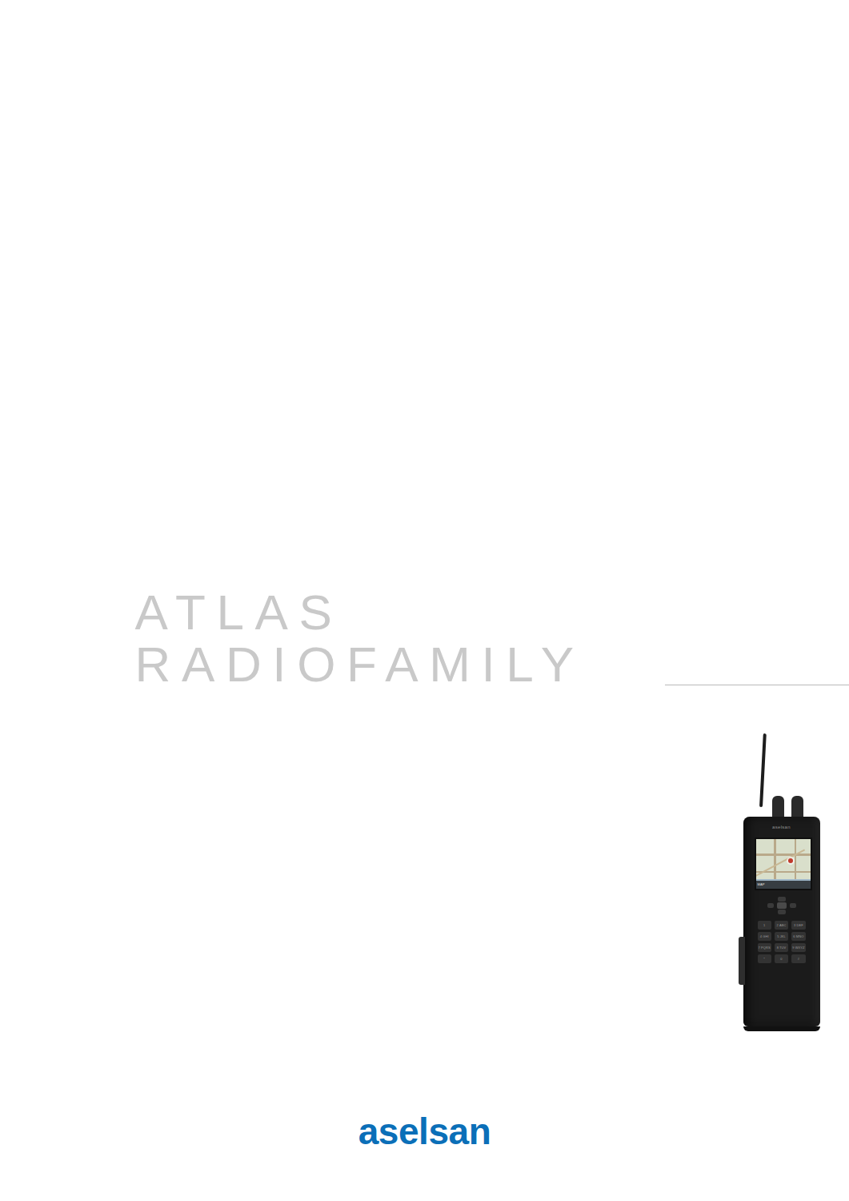ATLAS RADIOFAMILY
aselsan
MAP
1
2 ABC
3 DEF
4 GHI
5 JKL
6 MNO
7 PQRS
8 TUV
9 WXYZ
*
0
#
aselsan